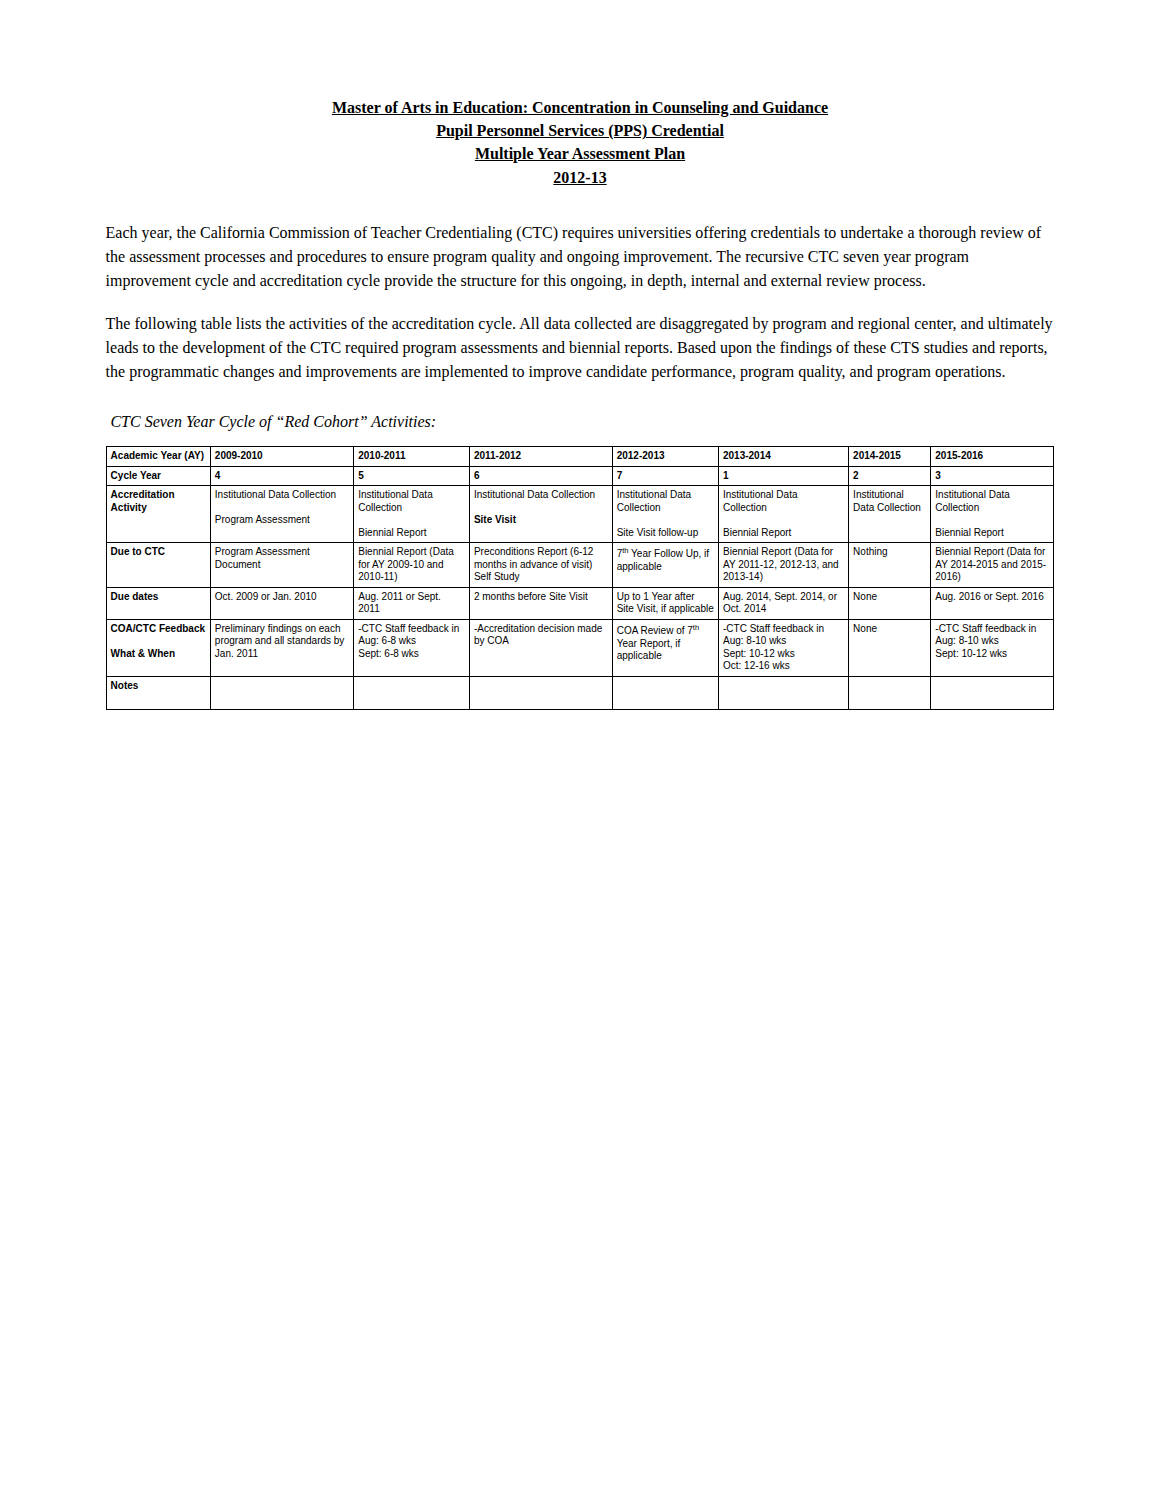Master of Arts in Education: Concentration in Counseling and Guidance Pupil Personnel Services (PPS) Credential Multiple Year Assessment Plan 2012-13
Each year, the California Commission of Teacher Credentialing (CTC) requires universities offering credentials to undertake a thorough review of the assessment processes and procedures to ensure program quality and ongoing improvement. The recursive CTC seven year program improvement cycle and accreditation cycle provide the structure for this ongoing, in depth, internal and external review process.
The following table lists the activities of the accreditation cycle. All data collected are disaggregated by program and regional center, and ultimately leads to the development of the CTC required program assessments and biennial reports. Based upon the findings of these CTS studies and reports, the programmatic changes and improvements are implemented to improve candidate performance, program quality, and program operations.
CTC Seven Year Cycle of “Red Cohort” Activities:
| Academic Year (AY) | 2009-2010 | 2010-2011 | 2011-2012 | 2012-2013 | 2013-2014 | 2014-2015 | 2015-2016 |
| --- | --- | --- | --- | --- | --- | --- | --- |
| Cycle Year | 4 | 5 | 6 | 7 | 1 | 2 | 3 |
| Accreditation Activity | Institutional Data Collection Program Assessment | Institutional Data Collection Biennial Report | Institutional Data Collection Site Visit | Institutional Data Collection Site Visit follow-up | Institutional Data Collection Biennial Report | Institutional Data Collection | Institutional Data Collection Biennial Report |
| Due to CTC | Program Assessment Document | Biennial Report (Data for AY 2009-10 and 2010-11) | Preconditions Report (6-12 months in advance of visit) Self Study | 7 th Year Follow Up, if applicable | Biennial Report (Data for AY 2011-12, 2012-13, and 2013-14) | Nothing | Biennial Report (Data for AY 2014-2015 and 2015-2016) |
| Due dates | Oct. 2009 or Jan. 2010 | Aug. 2011 or Sept. 2011 | 2 months before Site Visit | Up to 1 Year after Site Visit, if applicable | Aug. 2014, Sept. 2014, or Oct. 2014 | None | Aug. 2016 or Sept. 2016 |
| COA/CTC Feedback What & When | Preliminary findings on each program and all standards by Jan. 2011 | -CTC Staff feedback in Aug: 6-8 wks Sept: 6-8 wks | -Accreditation decision made by COA | COA Review of 7 th Year Report, if applicable | -CTC Staff feedback in Aug: 8-10 wks Sept: 10-12 wks Oct: 12-16 wks | None | -CTC Staff feedback in Aug: 8-10 wks Sept: 10-12 wks |
| Notes | | | | | | | |